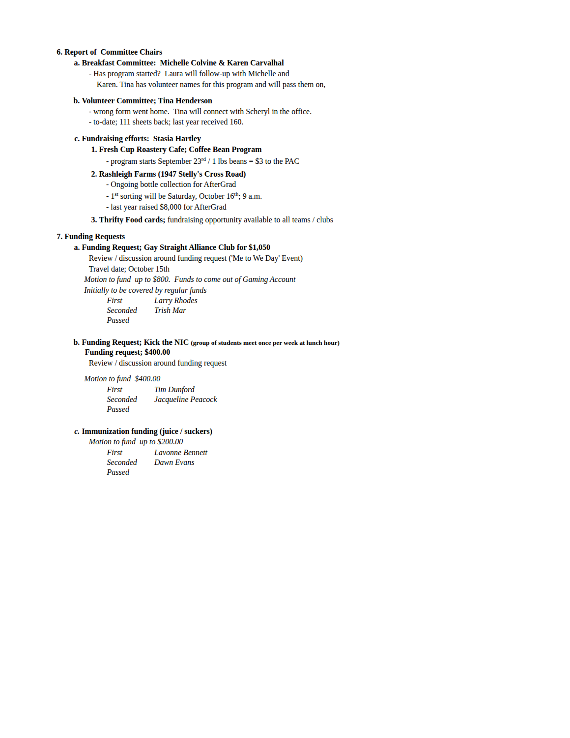Report of Committee Chairs
Breakfast Committee: Michelle Colvine & Karen Carvalhal
- Has program started? Laura will follow-up with Michelle and
Karen. Tina has volunteer names for this program and will pass them on,
Volunteer Committee; Tina Henderson
- wrong form went home. Tina will connect with Scheryl in the office.
- to-date; 111 sheets back; last year received 160.
Fundraising efforts: Stasia Hartley
Fresh Cup Roastery Cafe; Coffee Bean Program
- program starts September 23rd / 1 lbs beans = $3 to the PAC
Rashleigh Farms (1947 Stelly's Cross Road)
- Ongoing bottle collection for AfterGrad
- 1st sorting will be Saturday, October 16th; 9 a.m.
- last year raised $8,000 for AfterGrad
Thrifty Food cards; fundraising opportunity available to all teams / clubs
Funding Requests
Funding Request; Gay Straight Alliance Club for $1,050
Review / discussion around funding request ('Me to We Day' Event)
Travel date; October 15th
Motion to fund up to $800. Funds to come out of Gaming Account
Initially to be covered by regular funds
| First | Larry Rhodes |
| Seconded | Trish Mar |
| Passed | |
Funding Request; Kick the NIC (group of students meet once per week at lunch hour)
Funding request; $400.00
Review / discussion around funding request
Motion to fund $400.00
| First | Tim Dunford |
| Seconded | Jacqueline Peacock |
| Passed | |
Immunization funding (juice / suckers)
Motion to fund up to $200.00
| First | Lavonne Bennett |
| Seconded | Dawn Evans |
| Passed | |